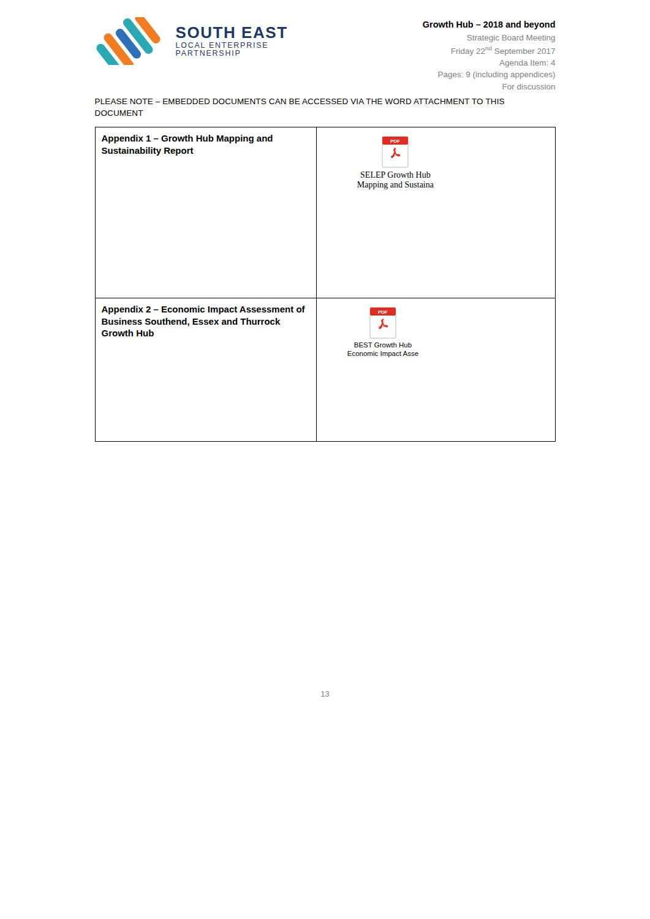SOUTH EAST
Local Enterprise
Partnership
Growth Hub – 2018 and beyond
Strategic Board Meeting
Friday 22nd September 2017
Agenda Item: 4
Pages: 9 (including appendices)
For discussion
PLEASE NOTE – EMBEDDED DOCUMENTS CAN BE ACCESSED VIA THE WORD ATTACHMENT TO THIS DOCUMENT
| Appendix 1 – Growth Hub Mapping and Sustainability Report | PDF SELEP Growth Hub Mapping and Sustaina |
| Appendix 2 – Economic Impact Assessment of Business Southend, Essex and Thurrock Growth Hub | PDF BEST Growth Hub Economic Impact Asse |
13